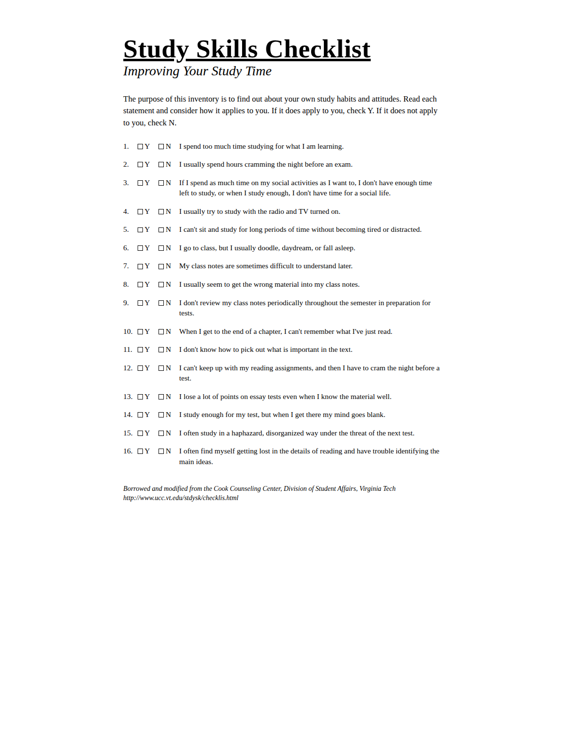Study Skills Checklist
Improving Your Study Time
The purpose of this inventory is to find out about your own study habits and attitudes. Read each statement and consider how it applies to you. If it does apply to you, check Y. If it does not apply to you, check N.
1. Y N I spend too much time studying for what I am learning.
2. Y N I usually spend hours cramming the night before an exam.
3. Y N If I spend as much time on my social activities as I want to, I don't have enough time left to study, or when I study enough, I don't have time for a social life.
4. Y N I usually try to study with the radio and TV turned on.
5. Y N I can't sit and study for long periods of time without becoming tired or distracted.
6. Y N I go to class, but I usually doodle, daydream, or fall asleep.
7. Y N My class notes are sometimes difficult to understand later.
8. Y N I usually seem to get the wrong material into my class notes.
9. Y N I don't review my class notes periodically throughout the semester in preparation for tests.
10. Y N When I get to the end of a chapter, I can't remember what I've just read.
11. Y N I don't know how to pick out what is important in the text.
12. Y N I can't keep up with my reading assignments, and then I have to cram the night before a test.
13. Y N I lose a lot of points on essay tests even when I know the material well.
14. Y N I study enough for my test, but when I get there my mind goes blank.
15. Y N I often study in a haphazard, disorganized way under the threat of the next test.
16. Y N I often find myself getting lost in the details of reading and have trouble identifying the main ideas.
Borrowed and modified from the Cook Counseling Center, Division of Student Affairs, Virginia Tech
http://www.ucc.vt.edu/stdysk/checklis.html